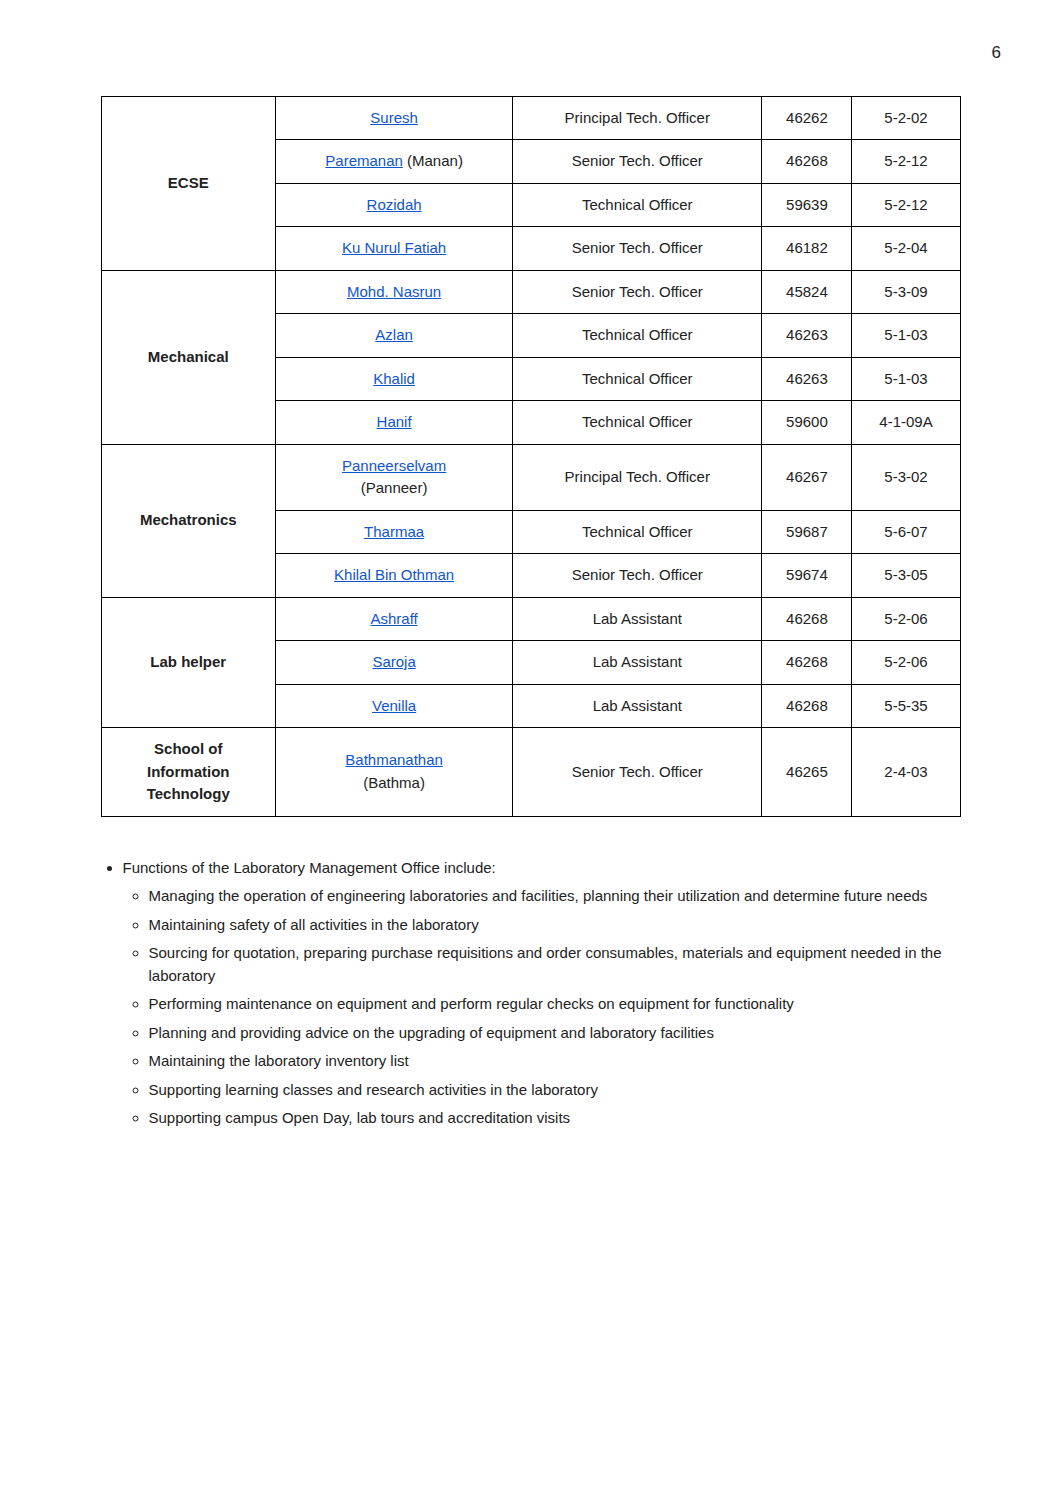6
| ECSE | Suresh | Principal Tech. Officer | 46262 | 5-2-02 |
| Paremanan (Manan) | Senior Tech. Officer | 46268 | 5-2-12 |
| Rozidah | Technical Officer | 59639 | 5-2-12 |
| Ku Nurul Fatiah | Senior Tech. Officer | 46182 | 5-2-04 |
| Mechanical | Mohd. Nasrun | Senior Tech. Officer | 45824 | 5-3-09 |
| Azlan | Technical Officer | 46263 | 5-1-03 |
| Khalid | Technical Officer | 46263 | 5-1-03 |
| Hanif | Technical Officer | 59600 | 4-1-09A |
| Mechatronics | Panneerselvam (Panneer) | Principal Tech. Officer | 46267 | 5-3-02 |
| Tharmaa | Technical Officer | 59687 | 5-6-07 |
| Khilal Bin Othman | Senior Tech. Officer | 59674 | 5-3-05 |
| Lab helper | Ashraff | Lab Assistant | 46268 | 5-2-06 |
| Saroja | Lab Assistant | 46268 | 5-2-06 |
| Venilla | Lab Assistant | 46268 | 5-5-35 |
| School of Information Technology | Bathmanathan (Bathma) | Senior Tech. Officer | 46265 | 2-4-03 |
Functions of the Laboratory Management Office include:
Managing the operation of engineering laboratories and facilities, planning their utilization and determine future needs
Maintaining safety of all activities in the laboratory
Sourcing for quotation, preparing purchase requisitions and order consumables, materials and equipment needed in the laboratory
Performing maintenance on equipment and perform regular checks on equipment for functionality
Planning and providing advice on the upgrading of equipment and laboratory facilities
Maintaining the laboratory inventory list
Supporting learning classes and research activities in the laboratory
Supporting campus Open Day, lab tours and accreditation visits